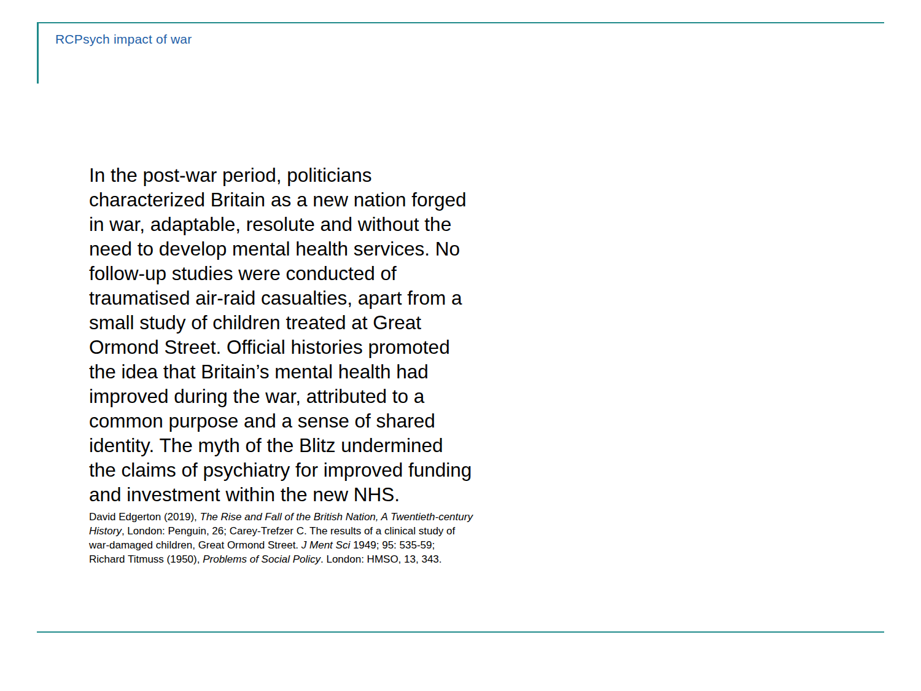RCPsych impact of war
In the post-war period, politicians characterized Britain as a new nation forged in war, adaptable, resolute and without the need to develop mental health services. No follow-up studies were conducted of traumatised air-raid casualties, apart from a small study of children treated at Great Ormond Street. Official histories promoted the idea that Britain’s mental health had improved during the war, attributed to a common purpose and a sense of shared identity. The myth of the Blitz undermined the claims of psychiatry for improved funding and investment within the new NHS.
David Edgerton (2019), The Rise and Fall of the British Nation, A Twentieth-century History, London: Penguin, 26; Carey-Trefzer C. The results of a clinical study of war-damaged children, Great Ormond Street. J Ment Sci 1949; 95: 535-59; Richard Titmuss (1950), Problems of Social Policy. London: HMSO, 13, 343.